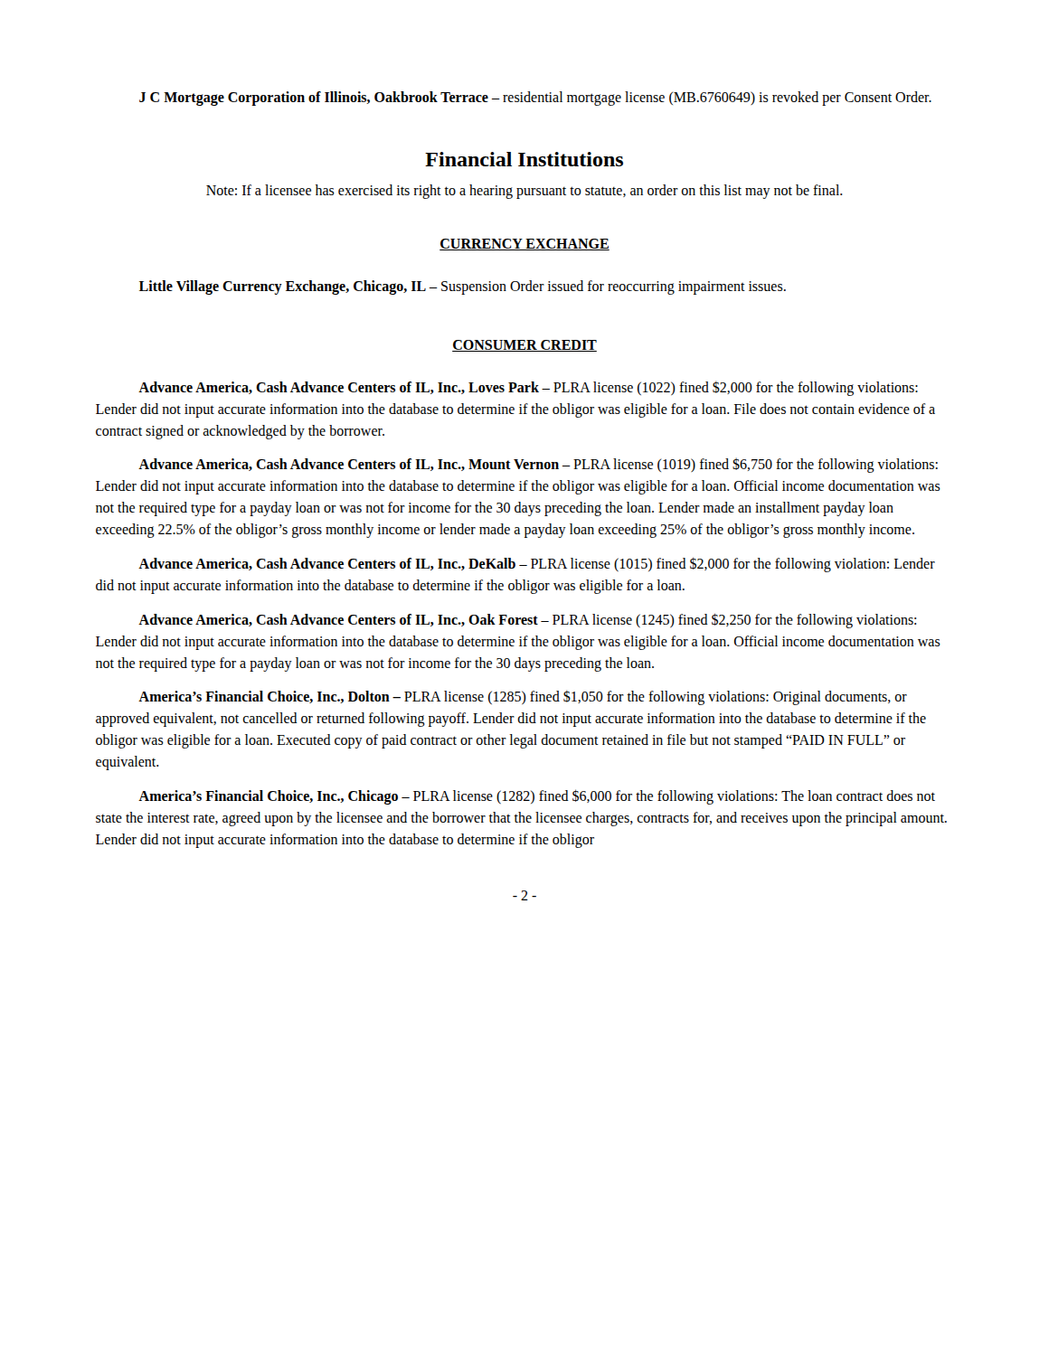J C Mortgage Corporation of Illinois, Oakbrook Terrace – residential mortgage license (MB.6760649) is revoked per Consent Order.
Financial Institutions
Note: If a licensee has exercised its right to a hearing pursuant to statute, an order on this list may not be final.
CURRENCY EXCHANGE
Little Village Currency Exchange, Chicago, IL – Suspension Order issued for reoccurring impairment issues.
CONSUMER CREDIT
Advance America, Cash Advance Centers of IL, Inc., Loves Park – PLRA license (1022) fined $2,000 for the following violations: Lender did not input accurate information into the database to determine if the obligor was eligible for a loan. File does not contain evidence of a contract signed or acknowledged by the borrower.
Advance America, Cash Advance Centers of IL, Inc., Mount Vernon – PLRA license (1019) fined $6,750 for the following violations: Lender did not input accurate information into the database to determine if the obligor was eligible for a loan. Official income documentation was not the required type for a payday loan or was not for income for the 30 days preceding the loan. Lender made an installment payday loan exceeding 22.5% of the obligor’s gross monthly income or lender made a payday loan exceeding 25% of the obligor’s gross monthly income.
Advance America, Cash Advance Centers of IL, Inc., DeKalb – PLRA license (1015) fined $2,000 for the following violation: Lender did not input accurate information into the database to determine if the obligor was eligible for a loan.
Advance America, Cash Advance Centers of IL, Inc., Oak Forest – PLRA license (1245) fined $2,250 for the following violations: Lender did not input accurate information into the database to determine if the obligor was eligible for a loan. Official income documentation was not the required type for a payday loan or was not for income for the 30 days preceding the loan.
America’s Financial Choice, Inc., Dolton – PLRA license (1285) fined $1,050 for the following violations: Original documents, or approved equivalent, not cancelled or returned following payoff. Lender did not input accurate information into the database to determine if the obligor was eligible for a loan. Executed copy of paid contract or other legal document retained in file but not stamped “PAID IN FULL” or equivalent.
America’s Financial Choice, Inc., Chicago – PLRA license (1282) fined $6,000 for the following violations: The loan contract does not state the interest rate, agreed upon by the licensee and the borrower that the licensee charges, contracts for, and receives upon the principal amount. Lender did not input accurate information into the database to determine if the obligor
- 2 -